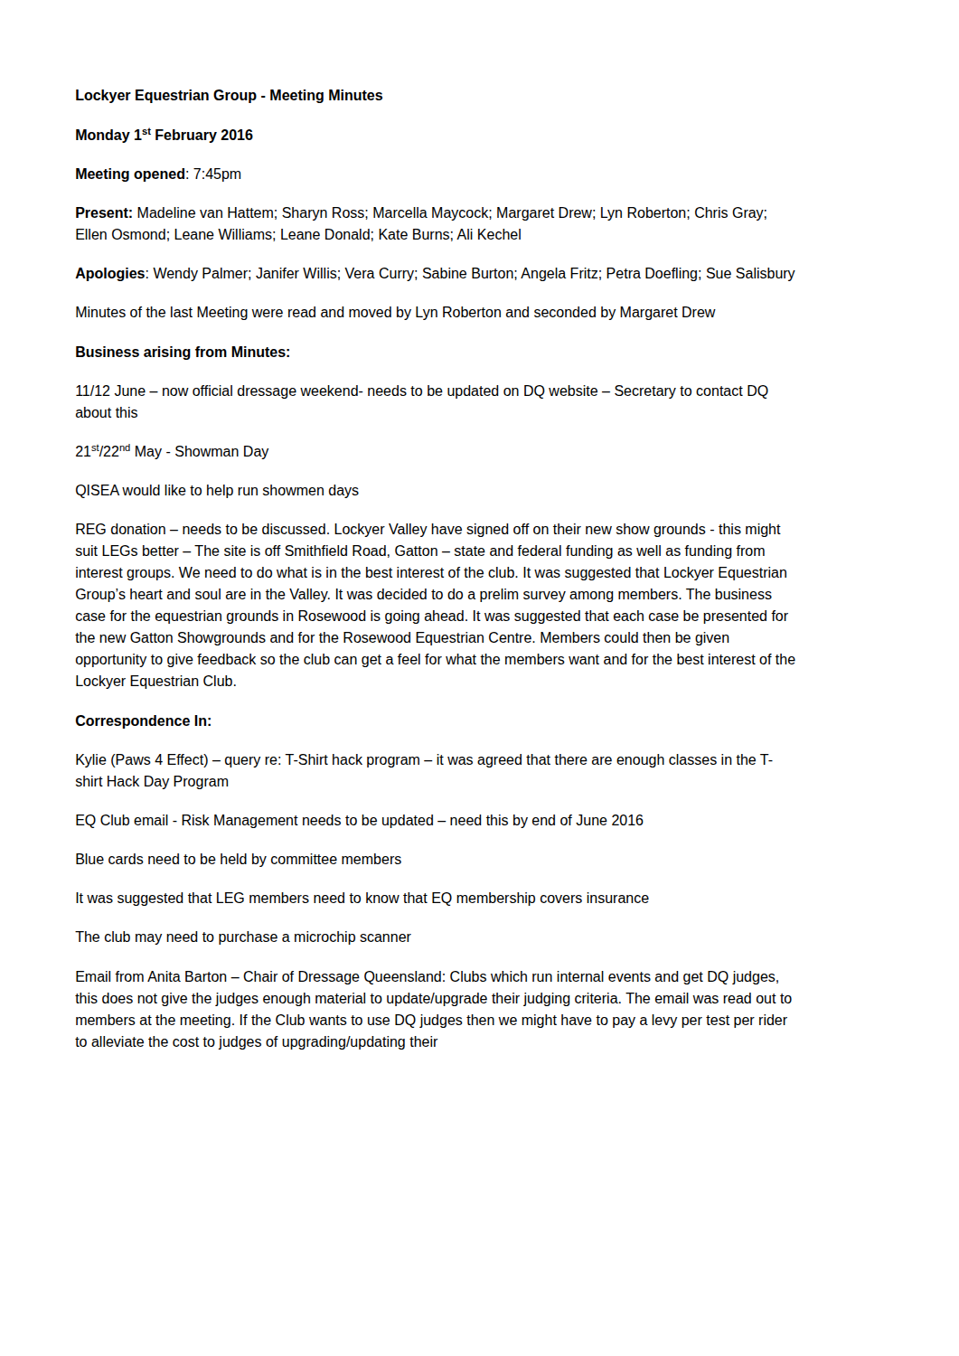Lockyer Equestrian Group - Meeting Minutes
Monday 1st February 2016
Meeting opened: 7:45pm
Present: Madeline van Hattem; Sharyn Ross; Marcella Maycock; Margaret Drew; Lyn Roberton; Chris Gray; Ellen Osmond; Leane Williams; Leane Donald; Kate Burns; Ali Kechel
Apologies: Wendy Palmer; Janifer Willis; Vera Curry; Sabine Burton; Angela Fritz; Petra Doefling; Sue Salisbury
Minutes of the last Meeting were read and moved by Lyn Roberton and seconded by Margaret Drew
Business arising from Minutes:
11/12 June – now official dressage weekend- needs to be updated on DQ website – Secretary to contact DQ about this
21st/22nd May - Showman Day
QISEA would like to help run showmen days
REG donation – needs to be discussed. Lockyer Valley have signed off on their new show grounds - this might suit LEGs better – The site is off Smithfield Road, Gatton – state and federal funding as well as funding from interest groups. We need to do what is in the best interest of the club. It was suggested that Lockyer Equestrian Group’s heart and soul are in the Valley. It was decided to do a prelim survey among members. The business case for the equestrian grounds in Rosewood is going ahead. It was suggested that each case be presented for the new Gatton Showgrounds and for the Rosewood Equestrian Centre. Members could then be given opportunity to give feedback so the club can get a feel for what the members want and for the best interest of the Lockyer Equestrian Club.
Correspondence In:
Kylie (Paws 4 Effect) – query re: T-Shirt hack program – it was agreed that there are enough classes in the T-shirt Hack Day Program
EQ Club email - Risk Management needs to be updated – need this by end of June 2016
Blue cards need to be held by committee members
It was suggested that LEG members need to know that EQ membership covers insurance
The club may need to purchase a microchip scanner
Email from Anita Barton – Chair of Dressage Queensland: Clubs which run internal events and get DQ judges, this does not give the judges enough material to update/upgrade their judging criteria. The email was read out to members at the meeting. If the Club wants to use DQ judges then we might have to pay a levy per test per rider to alleviate the cost to judges of upgrading/updating their